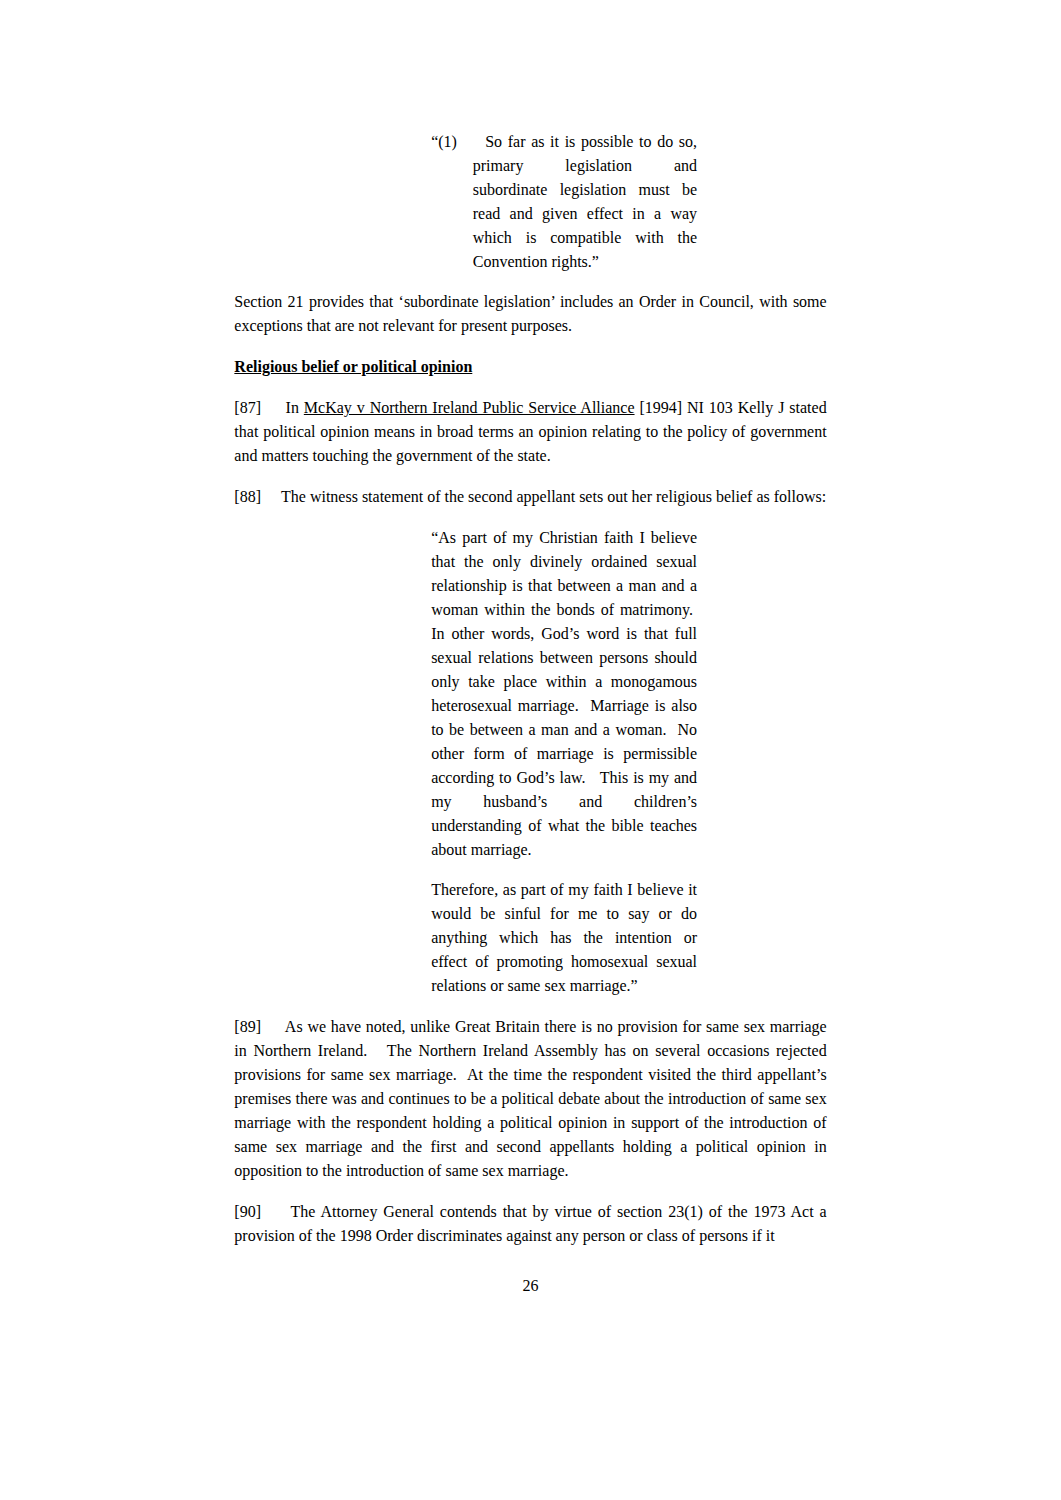“(1) So far as it is possible to do so, primary legislation and subordinate legislation must be read and given effect in a way which is compatible with the Convention rights.”
Section 21 provides that ‘subordinate legislation’ includes an Order in Council, with some exceptions that are not relevant for present purposes.
Religious belief or political opinion
[87] In McKay v Northern Ireland Public Service Alliance [1994] NI 103 Kelly J stated that political opinion means in broad terms an opinion relating to the policy of government and matters touching the government of the state.
[88] The witness statement of the second appellant sets out her religious belief as follows:
“As part of my Christian faith I believe that the only divinely ordained sexual relationship is that between a man and a woman within the bonds of matrimony. In other words, God’s word is that full sexual relations between persons should only take place within a monogamous heterosexual marriage. Marriage is also to be between a man and a woman. No other form of marriage is permissible according to God’s law. This is my and my husband’s and children’s understanding of what the bible teaches about marriage.
Therefore, as part of my faith I believe it would be sinful for me to say or do anything which has the intention or effect of promoting homosexual sexual relations or same sex marriage.”
[89] As we have noted, unlike Great Britain there is no provision for same sex marriage in Northern Ireland. The Northern Ireland Assembly has on several occasions rejected provisions for same sex marriage. At the time the respondent visited the third appellant’s premises there was and continues to be a political debate about the introduction of same sex marriage with the respondent holding a political opinion in support of the introduction of same sex marriage and the first and second appellants holding a political opinion in opposition to the introduction of same sex marriage.
[90] The Attorney General contends that by virtue of section 23(1) of the 1973 Act a provision of the 1998 Order discriminates against any person or class of persons if it
26